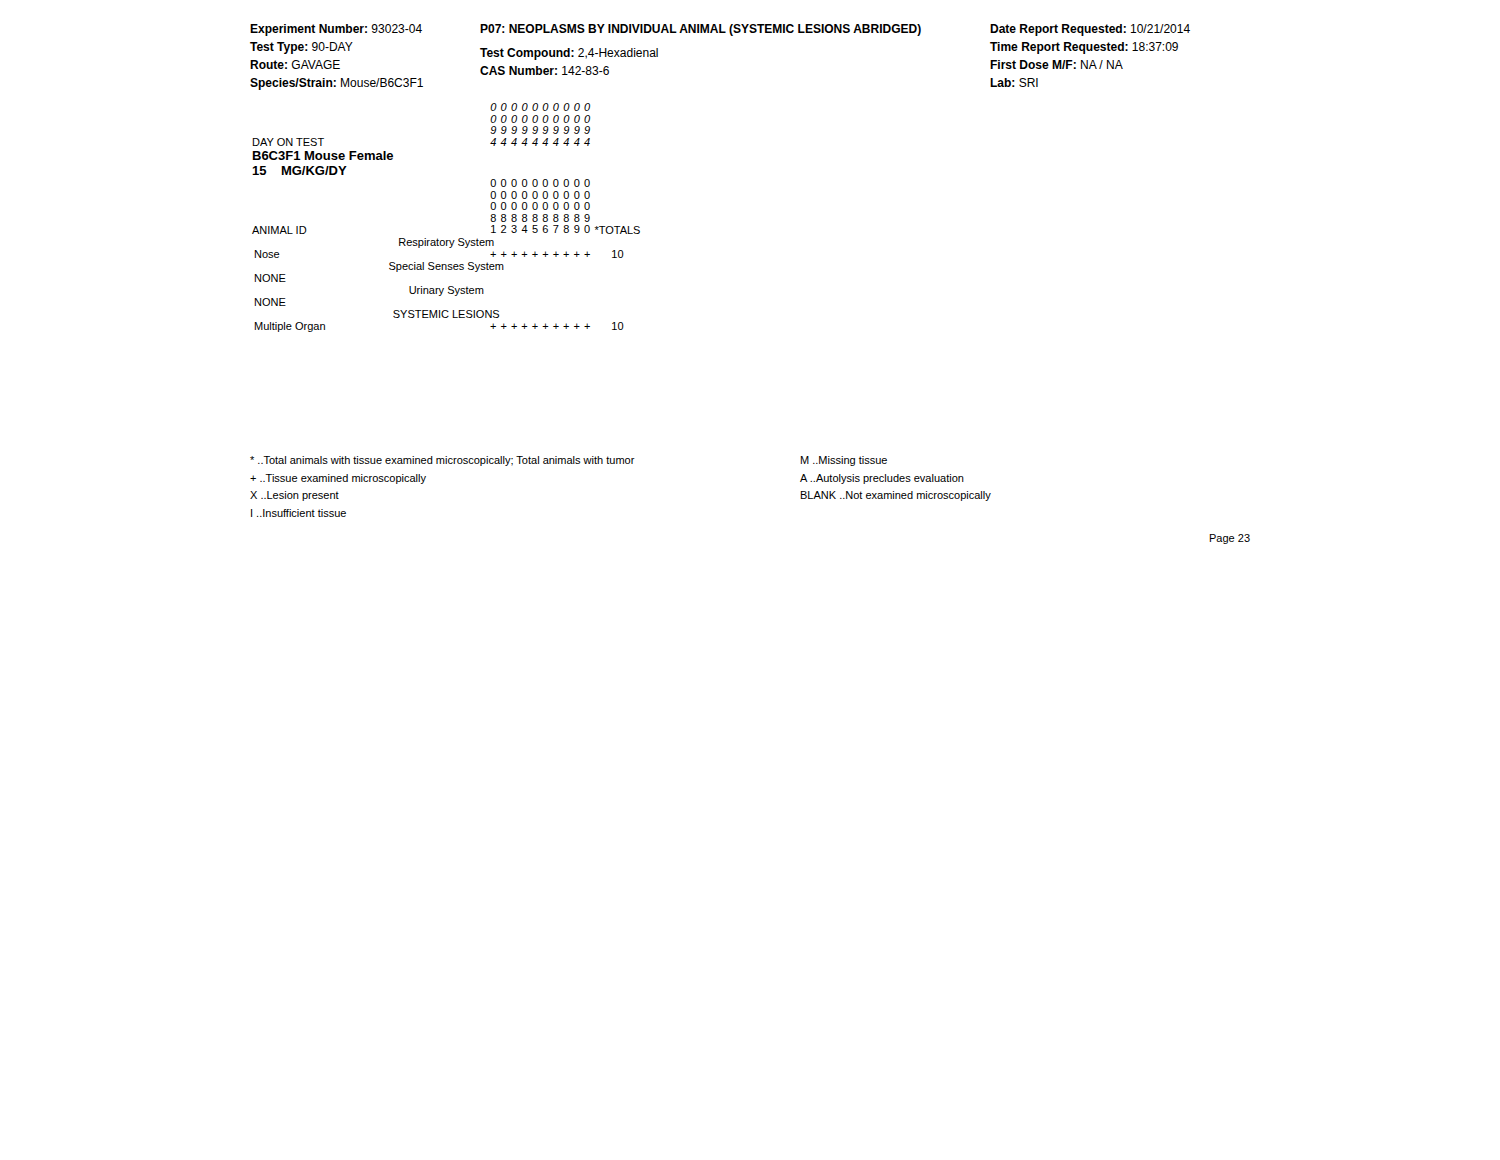Experiment Number: 93023-04
Test Type: 90-DAY
Route: GAVAGE
Species/Strain: Mouse/B6C3F1
P07: NEOPLASMS BY INDIVIDUAL ANIMAL (SYSTEMIC LESIONS ABRIDGED)
Test Compound: 2,4-Hexadienal
CAS Number: 142-83-6
Date Report Requested: 10/21/2014
Time Report Requested: 18:37:09
First Dose M/F: NA / NA
Lab: SRI
| DAY ON TEST | 0 0 9 4 | 0 0 9 4 | 0 0 9 4 | 0 0 9 4 | 0 0 9 4 | 0 0 9 4 | 0 0 9 4 | 0 0 9 4 | 0 0 9 4 | 0 0 9 4 | |
| B6C3F1 Mouse Female 15 MG/KG/DY | |
| ANIMAL ID | 0 0 0 8 1 | 0 0 0 8 2 | 0 0 0 8 3 | 0 0 0 8 4 | 0 0 0 8 5 | 0 0 0 8 6 | 0 0 0 8 7 | 0 0 0 8 8 | 0 0 0 8 9 | 0 0 0 9 0 | *TOTALS |
| Respiratory System |
| Nose | + | + | + | + | + | + | + | + | + | + | 10 |
| Special Senses System |
| NONE |
| Urinary System |
| NONE |
| SYSTEMIC LESIONS |
| Multiple Organ | + | + | + | + | + | + | + | + | + | + | 10 |
* ..Total animals with tissue examined microscopically; Total animals with tumor
+ ..Tissue examined microscopically
X ..Lesion present
I ..Insufficient tissue
M ..Missing tissue
A ..Autolysis precludes evaluation
BLANK ..Not examined microscopically
Page 23